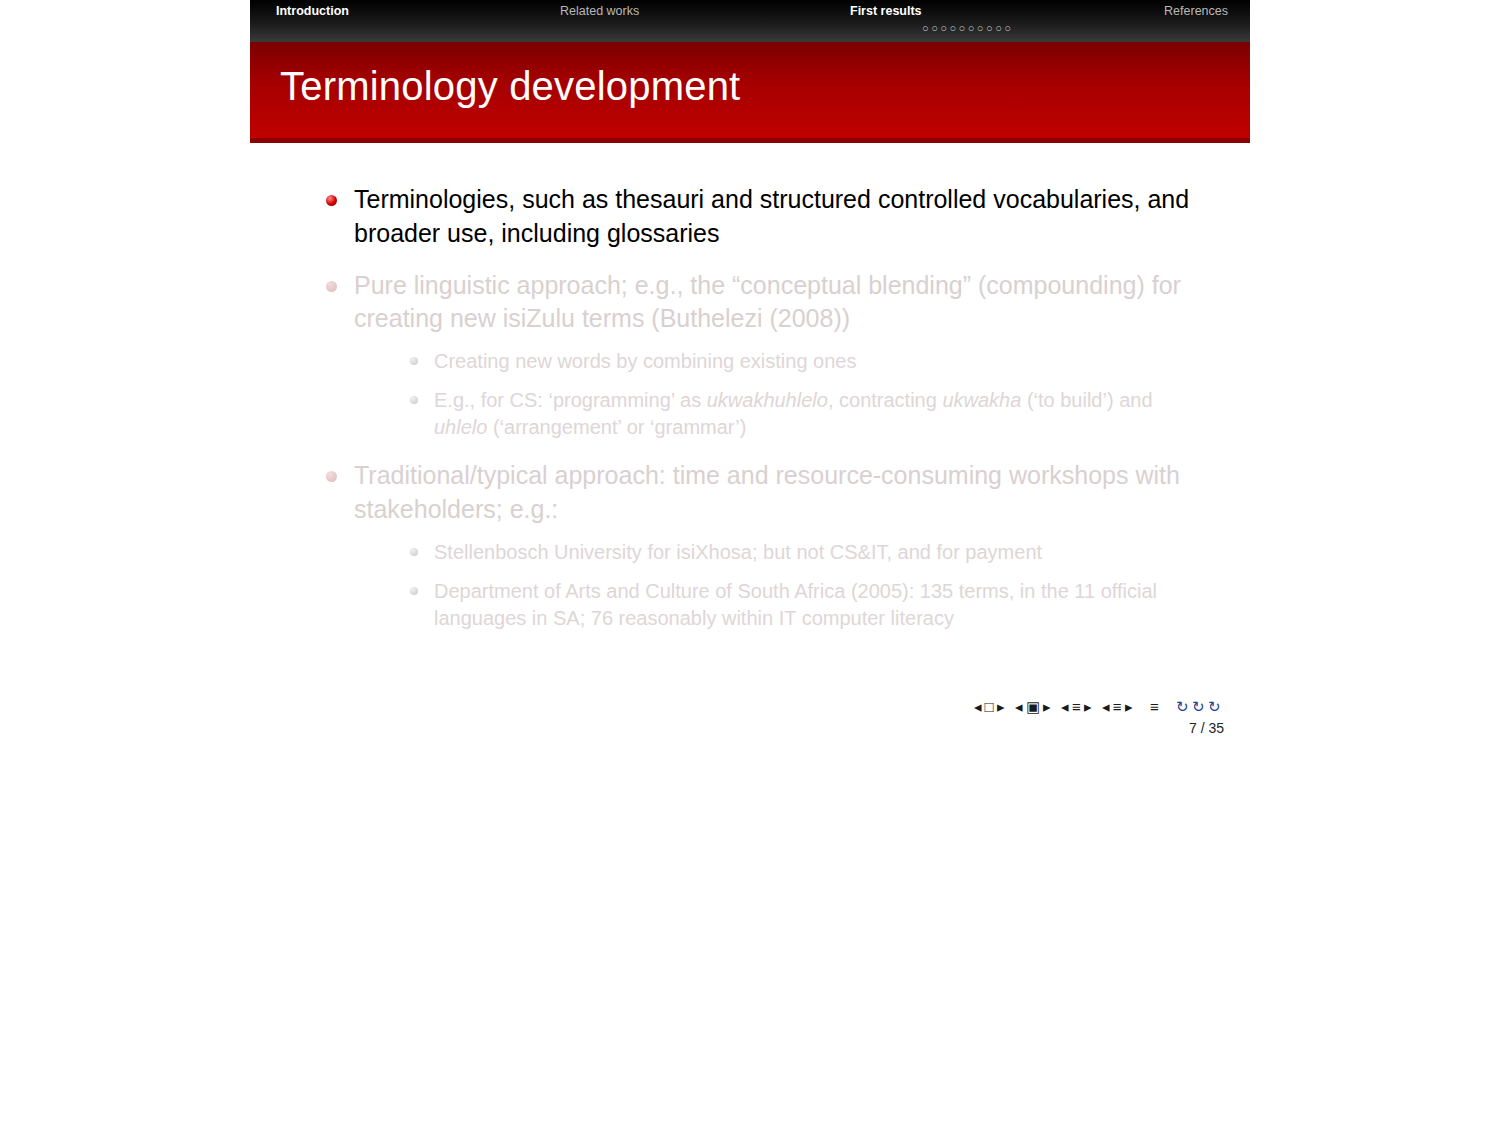Introduction Related works First results References ○○○○○○○○○○
Terminology development
Terminologies, such as thesauri and structured controlled vocabularies, and broader use, including glossaries
Pure linguistic approach; e.g., the “conceptual blending” (compounding) for creating new isiZulu terms (Buthelezi (2008))
Creating new words by combining existing ones
E.g., for CS: ‘programming’ as ukwakhuhlelo, contracting ukwakha (‘to build’) and uhlelo (‘arrangement’ or ‘grammar’)
Traditional/typical approach: time and resource-consuming workshops with stakeholders; e.g.:
Stellenbosch University for isiXhosa; but not CS&IT, and for payment
Department of Arts and Culture of South Africa (2005): 135 terms, in the 11 official languages in SA; 76 reasonably within IT computer literacy
◂□▸ ◂▣▸ ◂≡▸ ◂≡▸ ≡ ↻↻↻
7 / 35